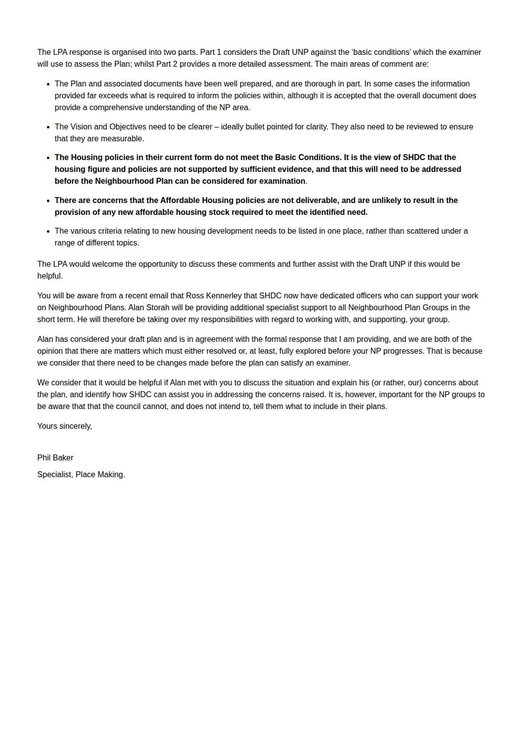The LPA response is organised into two parts. Part 1 considers the Draft UNP against the ‘basic conditions’ which the examiner will use to assess the Plan; whilst Part 2 provides a more detailed assessment. The main areas of comment are:
The Plan and associated documents have been well prepared, and are thorough in part. In some cases the information provided far exceeds what is required to inform the policies within, although it is accepted that the overall document does provide a comprehensive understanding of the NP area.
The Vision and Objectives need to be clearer – ideally bullet pointed for clarity. They also need to be reviewed to ensure that they are measurable.
The Housing policies in their current form do not meet the Basic Conditions. It is the view of SHDC that the housing figure and policies are not supported by sufficient evidence, and that this will need to be addressed before the Neighbourhood Plan can be considered for examination.
There are concerns that the Affordable Housing policies are not deliverable, and are unlikely to result in the provision of any new affordable housing stock required to meet the identified need.
The various criteria relating to new housing development needs to be listed in one place, rather than scattered under a range of different topics.
The LPA would welcome the opportunity to discuss these comments and further assist with the Draft UNP if this would be helpful.
You will be aware from a recent email that Ross Kennerley that SHDC now have dedicated officers who can support your work on Neighbourhood Plans. Alan Storah will be providing additional specialist support to all Neighbourhood Plan Groups in the short term. He will therefore be taking over my responsibilities with regard to working with, and supporting, your group.
Alan has considered your draft plan and is in agreement with the formal response that I am providing, and we are both of the opinion that there are matters which must either resolved or, at least, fully explored before your NP progresses. That is because we consider that there need to be changes made before the plan can satisfy an examiner.
We consider that it would be helpful if Alan met with you to discuss the situation and explain his (or rather, our) concerns about the plan, and identify how SHDC can assist you in addressing the concerns raised. It is, however, important for the NP groups to be aware that that the council cannot, and does not intend to, tell them what to include in their plans.
Yours sincerely,
Phil Baker
Specialist, Place Making.